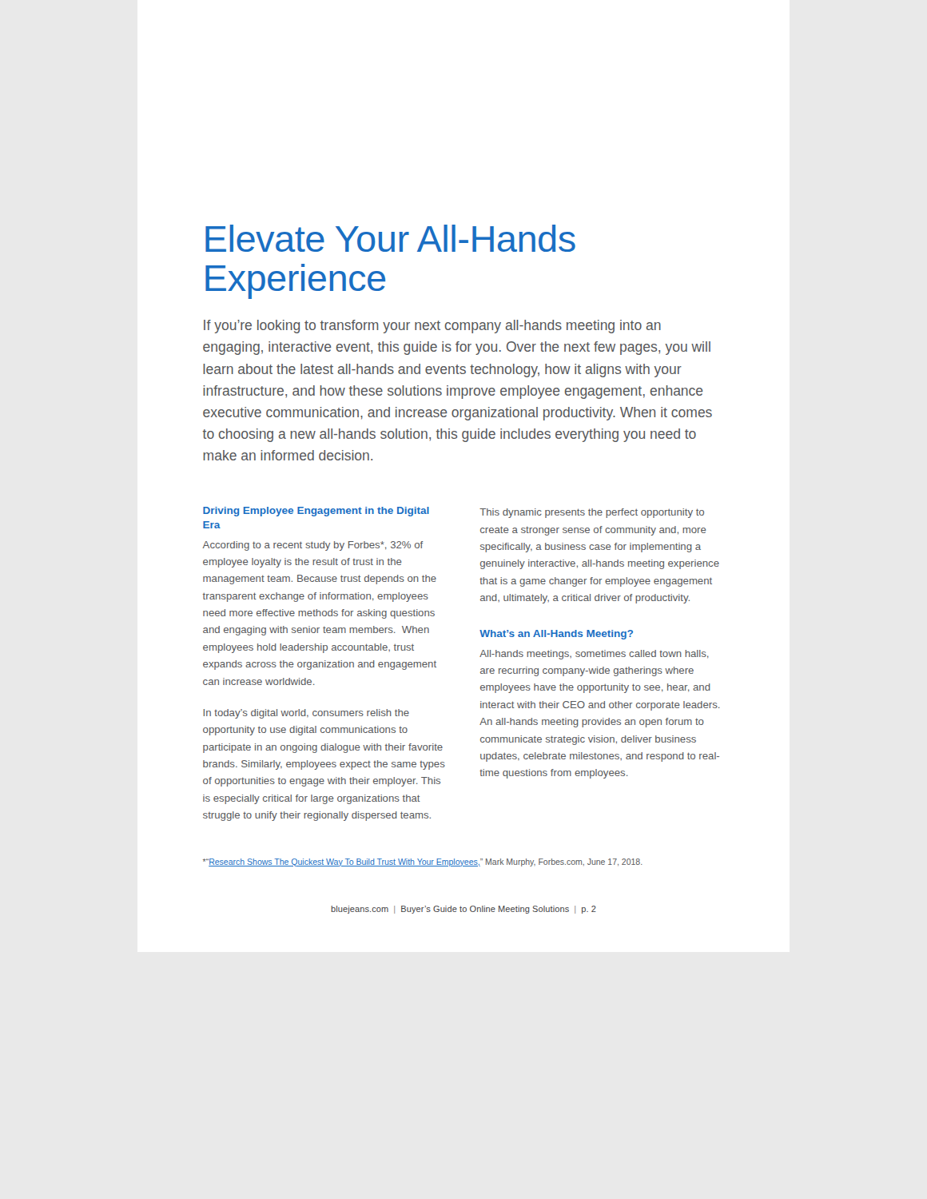Elevate Your All-Hands Experience
If you’re looking to transform your next company all-hands meeting into an engaging, interactive event, this guide is for you. Over the next few pages, you will learn about the latest all-hands and events technology, how it aligns with your infrastructure, and how these solutions improve employee engagement, enhance executive communication, and increase organizational productivity. When it comes to choosing a new all-hands solution, this guide includes everything you need to make an informed decision.
Driving Employee Engagement in the Digital Era
According to a recent study by Forbes*, 32% of employee loyalty is the result of trust in the management team. Because trust depends on the transparent exchange of information, employees need more effective methods for asking questions and engaging with senior team members. When employees hold leadership accountable, trust expands across the organization and engagement can increase worldwide.
In today’s digital world, consumers relish the opportunity to use digital communications to participate in an ongoing dialogue with their favorite brands. Similarly, employees expect the same types of opportunities to engage with their employer. This is especially critical for large organizations that struggle to unify their regionally dispersed teams.
This dynamic presents the perfect opportunity to create a stronger sense of community and, more specifically, a business case for implementing a genuinely interactive, all-hands meeting experience that is a game changer for employee engagement and, ultimately, a critical driver of productivity.
What’s an All-Hands Meeting?
All-hands meetings, sometimes called town halls, are recurring company-wide gatherings where employees have the opportunity to see, hear, and interact with their CEO and other corporate leaders. An all-hands meeting provides an open forum to communicate strategic vision, deliver business updates, celebrate milestones, and respond to real-time questions from employees.
*“Research Shows The Quickest Way To Build Trust With Your Employees,” Mark Murphy, Forbes.com, June 17, 2018.
bluejeans.com|Buyer’s Guide to Online Meeting Solutions|p. 2